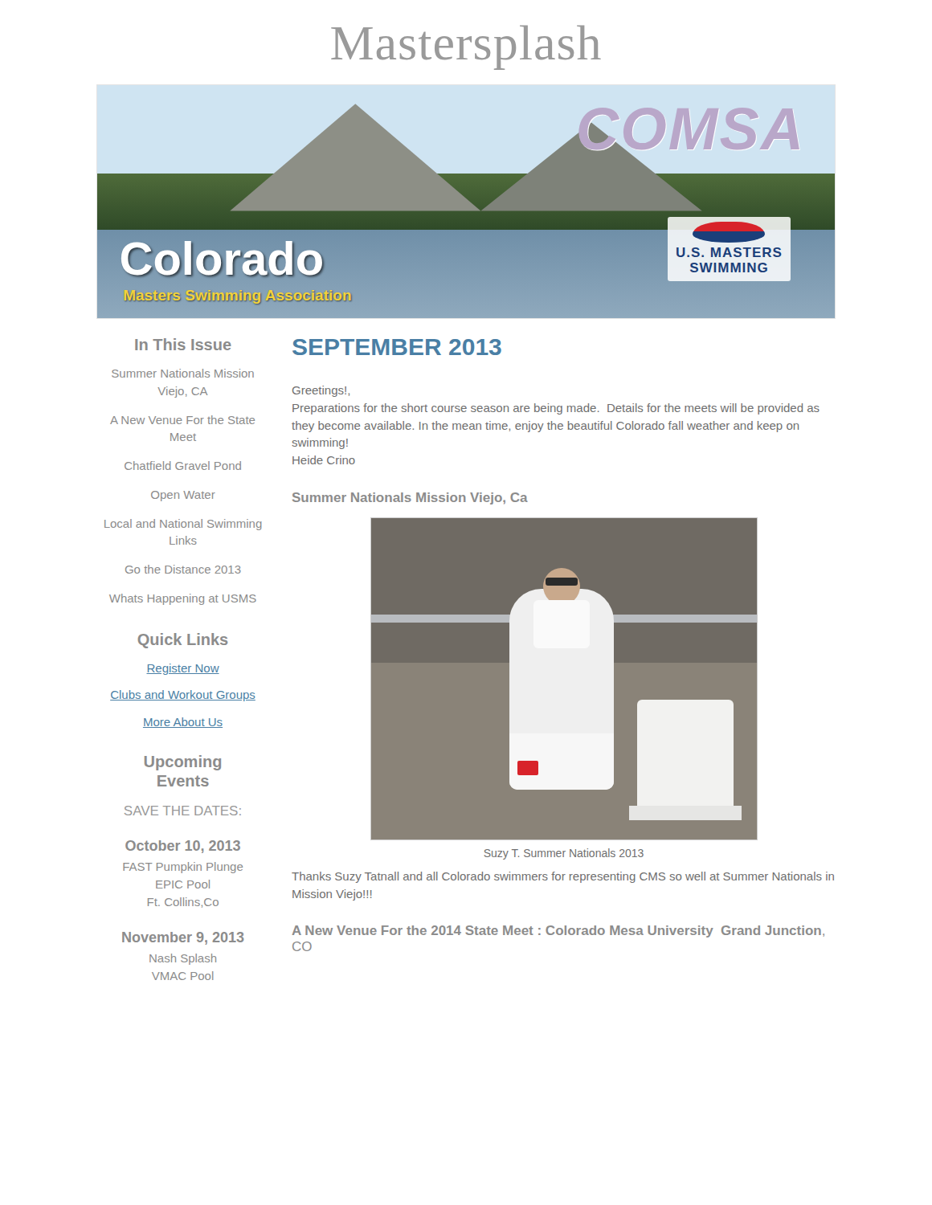Mastersplash
COMSA
Colorado
Masters Swimming Association
U.S. MASTERS SWIMMING
In This Issue
Summer Nationals Mission Viejo, CA
A New Venue For the State Meet
Chatfield Gravel Pond
Open Water
Local and National Swimming Links
Go the Distance 2013
Whats Happening at USMS
Quick Links
Register Now
Clubs and Workout Groups
More About Us
Upcoming
Events
SAVE THE DATES:
October 10, 2013 FAST Pumpkin Plunge
EPIC Pool
Ft. Collins,Co
November 9, 2013 Nash Splash
VMAC Pool
SEPTEMBER 2013
Greetings!,
Preparations for the short course season are being made. Details for the meets will be provided as they become available. In the mean time, enjoy the beautiful Colorado fall weather and keep on swimming!
Heide Crino
Summer Nationals Mission Viejo, Ca
Suzy T. Summer Nationals 2013
Thanks Suzy Tatnall and all Colorado swimmers for representing CMS so well at Summer Nationals in Mission Viejo!!!
A New Venue For the 2014 State Meet : Colorado Mesa University Grand Junction, CO